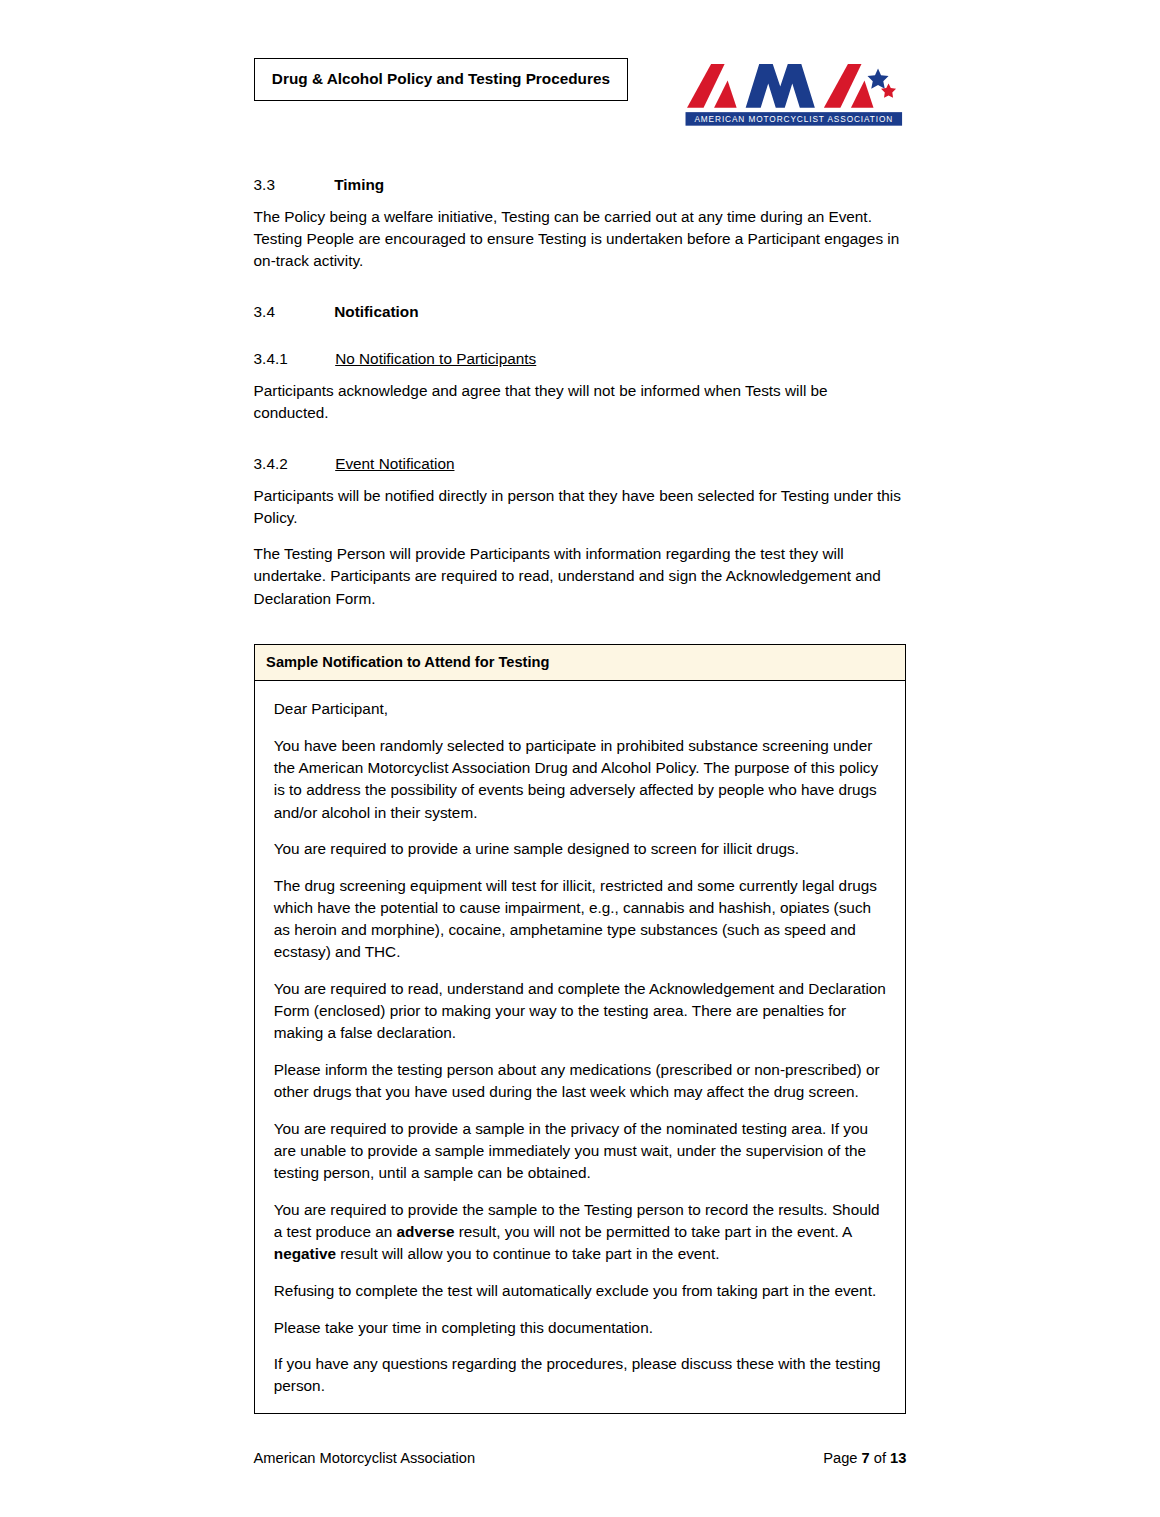Drug & Alcohol Policy and Testing Procedures
American Motorcyclist Association AMERICAN MOTORCYCLIST ASSOCIATION
3.3 Timing
The Policy being a welfare initiative, Testing can be carried out at any time during an Event. Testing People are encouraged to ensure Testing is undertaken before a Participant engages in on-track activity.
3.4 Notification
3.4.1 No Notification to Participants
Participants acknowledge and agree that they will not be informed when Tests will be conducted.
3.4.2 Event Notification
Participants will be notified directly in person that they have been selected for Testing under this Policy.
The Testing Person will provide Participants with information regarding the test they will undertake. Participants are required to read, understand and sign the Acknowledgement and Declaration Form.
Sample Notification to Attend for Testing
Dear Participant,
You have been randomly selected to participate in prohibited substance screening under the American Motorcyclist Association Drug and Alcohol Policy. The purpose of this policy is to address the possibility of events being adversely affected by people who have drugs and/or alcohol in their system.
You are required to provide a urine sample designed to screen for illicit drugs.
The drug screening equipment will test for illicit, restricted and some currently legal drugs which have the potential to cause impairment, e.g., cannabis and hashish, opiates (such as heroin and morphine), cocaine, amphetamine type substances (such as speed and ecstasy) and THC.
You are required to read, understand and complete the Acknowledgement and Declaration Form (enclosed) prior to making your way to the testing area. There are penalties for making a false declaration.
Please inform the testing person about any medications (prescribed or non-prescribed) or other drugs that you have used during the last week which may affect the drug screen.
You are required to provide a sample in the privacy of the nominated testing area. If you are unable to provide a sample immediately you must wait, under the supervision of the testing person, until a sample can be obtained.
You are required to provide the sample to the Testing person to record the results. Should a test produce an adverse result, you will not be permitted to take part in the event. A negative result will allow you to continue to take part in the event.
Refusing to complete the test will automatically exclude you from taking part in the event.
Please take your time in completing this documentation.
If you have any questions regarding the procedures, please discuss these with the testing person.
American Motorcyclist Association
Page 7 of 13